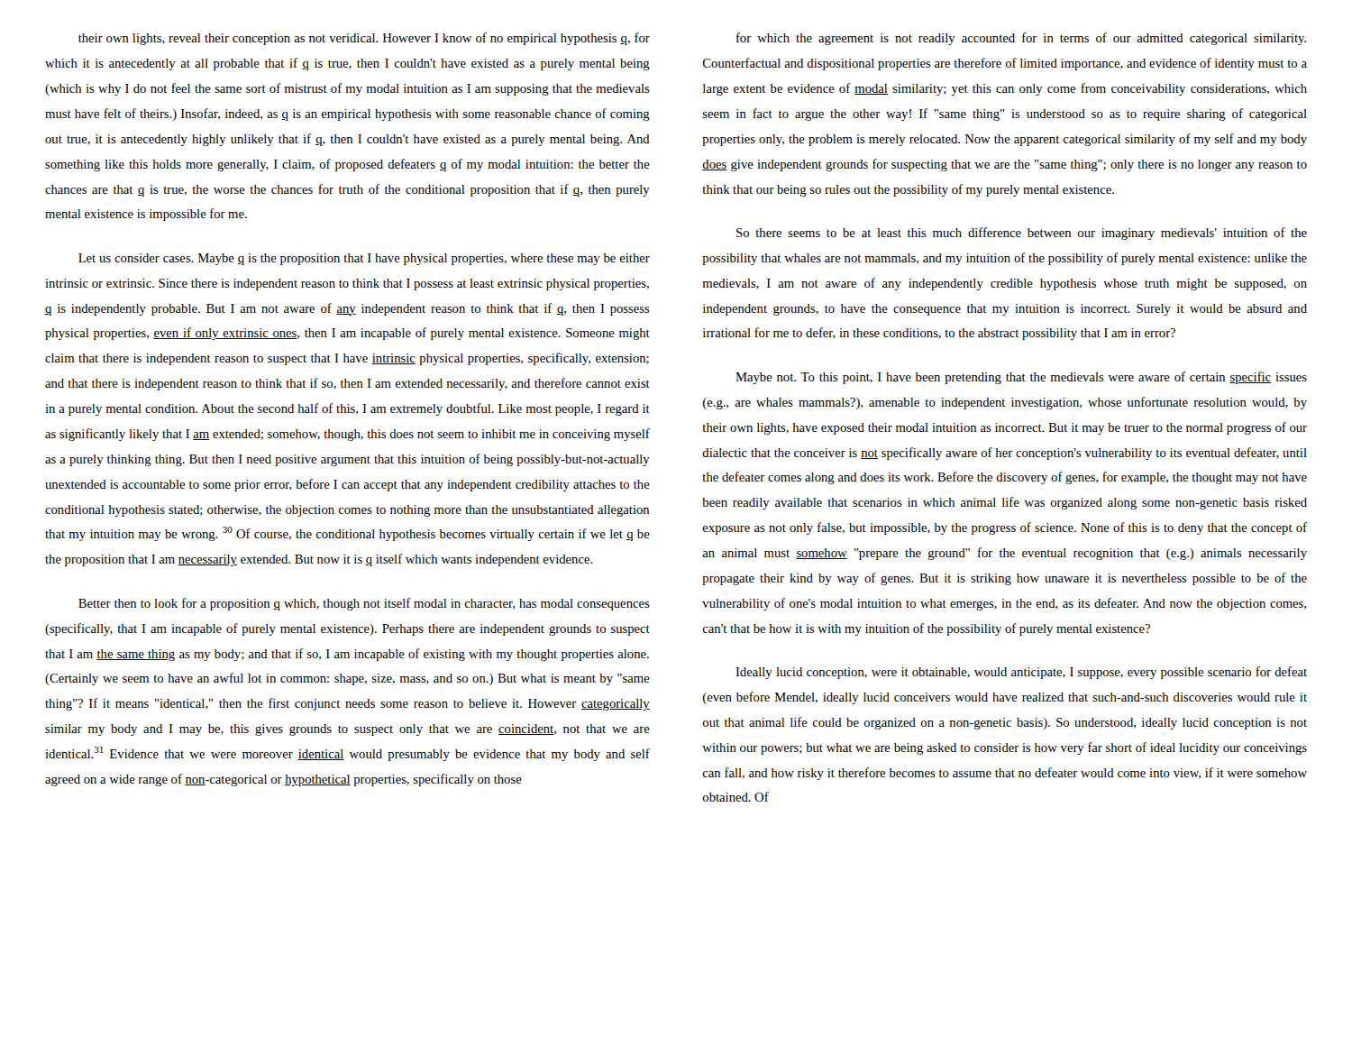their own lights, reveal their conception as not veridical. However I know of no empirical hypothesis q, for which it is antecedently at all probable that if q is true, then I couldn't have existed as a purely mental being (which is why I do not feel the same sort of mistrust of my modal intuition as I am supposing that the medievals must have felt of theirs.) Insofar, indeed, as q is an empirical hypothesis with some reasonable chance of coming out true, it is antecedently highly unlikely that if q, then I couldn't have existed as a purely mental being. And something like this holds more generally, I claim, of proposed defeaters q of my modal intuition: the better the chances are that q is true, the worse the chances for truth of the conditional proposition that if q, then purely mental existence is impossible for me.
Let us consider cases. Maybe q is the proposition that I have physical properties, where these may be either intrinsic or extrinsic. Since there is independent reason to think that I possess at least extrinsic physical properties, q is independently probable. But I am not aware of any independent reason to think that if q, then I possess physical properties, even if only extrinsic ones, then I am incapable of purely mental existence. Someone might claim that there is independent reason to suspect that I have intrinsic physical properties, specifically, extension; and that there is independent reason to think that if so, then I am extended necessarily, and therefore cannot exist in a purely mental condition. About the second half of this, I am extremely doubtful. Like most people, I regard it as significantly likely that I am extended; somehow, though, this does not seem to inhibit me in conceiving myself as a purely thinking thing. But then I need positive argument that this intuition of being possibly-but-not-actually unextended is accountable to some prior error, before I can accept that any independent credibility attaches to the conditional hypothesis stated; otherwise, the objection comes to nothing more than the unsubstantiated allegation that my intuition may be wrong. 30 Of course, the conditional hypothesis becomes virtually certain if we let q be the proposition that I am necessarily extended. But now it is q itself which wants independent evidence.
Better then to look for a proposition q which, though not itself modal in character, has modal consequences (specifically, that I am incapable of purely mental existence). Perhaps there are independent grounds to suspect that I am the same thing as my body; and that if so, I am incapable of existing with my thought properties alone. (Certainly we seem to have an awful lot in common: shape, size, mass, and so on.) But what is meant by "same thing"? If it means "identical," then the first conjunct needs some reason to believe it. However categorically similar my body and I may be, this gives grounds to suspect only that we are coincident, not that we are identical.31 Evidence that we were moreover identical would presumably be evidence that my body and self agreed on a wide range of non-categorical or hypothetical properties, specifically on those
for which the agreement is not readily accounted for in terms of our admitted categorical similarity. Counterfactual and dispositional properties are therefore of limited importance, and evidence of identity must to a large extent be evidence of modal similarity; yet this can only come from conceivability considerations, which seem in fact to argue the other way! If "same thing" is understood so as to require sharing of categorical properties only, the problem is merely relocated. Now the apparent categorical similarity of my self and my body does give independent grounds for suspecting that we are the "same thing"; only there is no longer any reason to think that our being so rules out the possibility of my purely mental existence.
So there seems to be at least this much difference between our imaginary medievals' intuition of the possibility that whales are not mammals, and my intuition of the possibility of purely mental existence: unlike the medievals, I am not aware of any independently credible hypothesis whose truth might be supposed, on independent grounds, to have the consequence that my intuition is incorrect. Surely it would be absurd and irrational for me to defer, in these conditions, to the abstract possibility that I am in error?
Maybe not. To this point, I have been pretending that the medievals were aware of certain specific issues (e.g., are whales mammals?), amenable to independent investigation, whose unfortunate resolution would, by their own lights, have exposed their modal intuition as incorrect. But it may be truer to the normal progress of our dialectic that the conceiver is not specifically aware of her conception's vulnerability to its eventual defeater, until the defeater comes along and does its work. Before the discovery of genes, for example, the thought may not have been readily available that scenarios in which animal life was organized along some non-genetic basis risked exposure as not only false, but impossible, by the progress of science. None of this is to deny that the concept of an animal must somehow "prepare the ground" for the eventual recognition that (e.g.) animals necessarily propagate their kind by way of genes. But it is striking how unaware it is nevertheless possible to be of the vulnerability of one's modal intuition to what emerges, in the end, as its defeater. And now the objection comes, can't that be how it is with my intuition of the possibility of purely mental existence?
Ideally lucid conception, were it obtainable, would anticipate, I suppose, every possible scenario for defeat (even before Mendel, ideally lucid conceivers would have realized that such-and-such discoveries would rule it out that animal life could be organized on a non-genetic basis). So understood, ideally lucid conception is not within our powers; but what we are being asked to consider is how very far short of ideal lucidity our conceivings can fall, and how risky it therefore becomes to assume that no defeater would come into view, if it were somehow obtained. Of